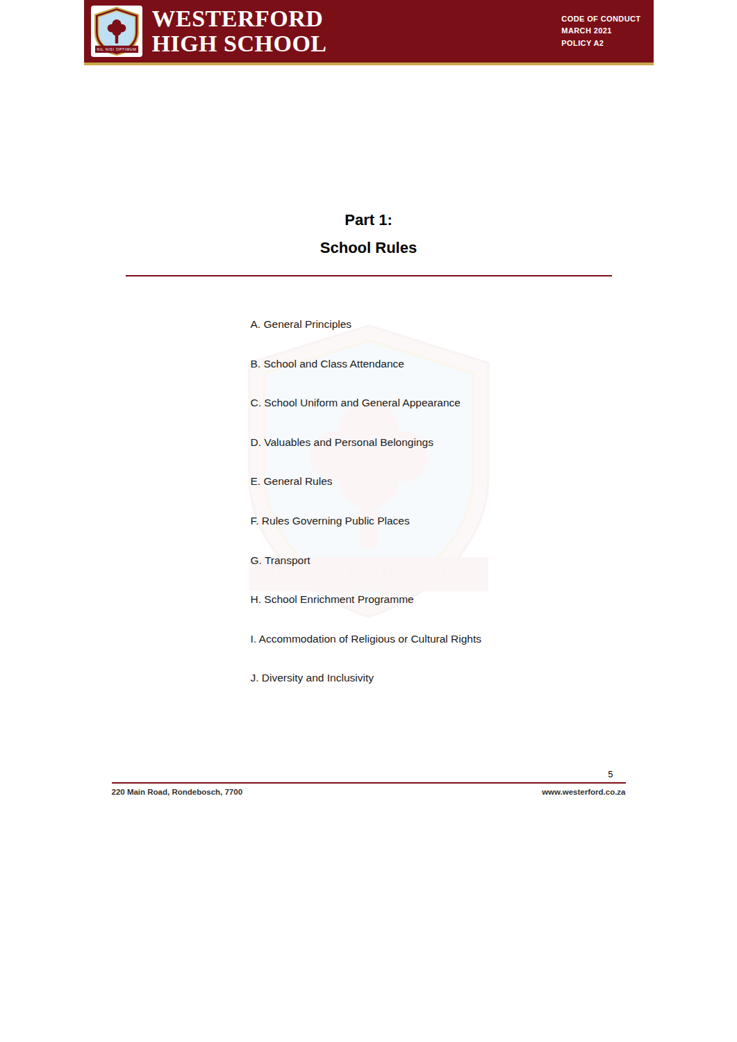NIL NISI OPTIMUM
WESTERFORD HIGH SCHOOL
CODE OF CONDUCT
MARCH 2021
POLICY A2
Part 1:
School Rules
NIL NISI OPTIMUM
A. General Principles
B. School and Class Attendance
C. School Uniform and General Appearance
D. Valuables and Personal Belongings
E. General Rules
F. Rules Governing Public Places
G. Transport
H. School Enrichment Programme
I. Accommodation of Religious or Cultural Rights
J. Diversity and Inclusivity
5
220 Main Road, Rondebosch, 7700 www.westerford.co.za